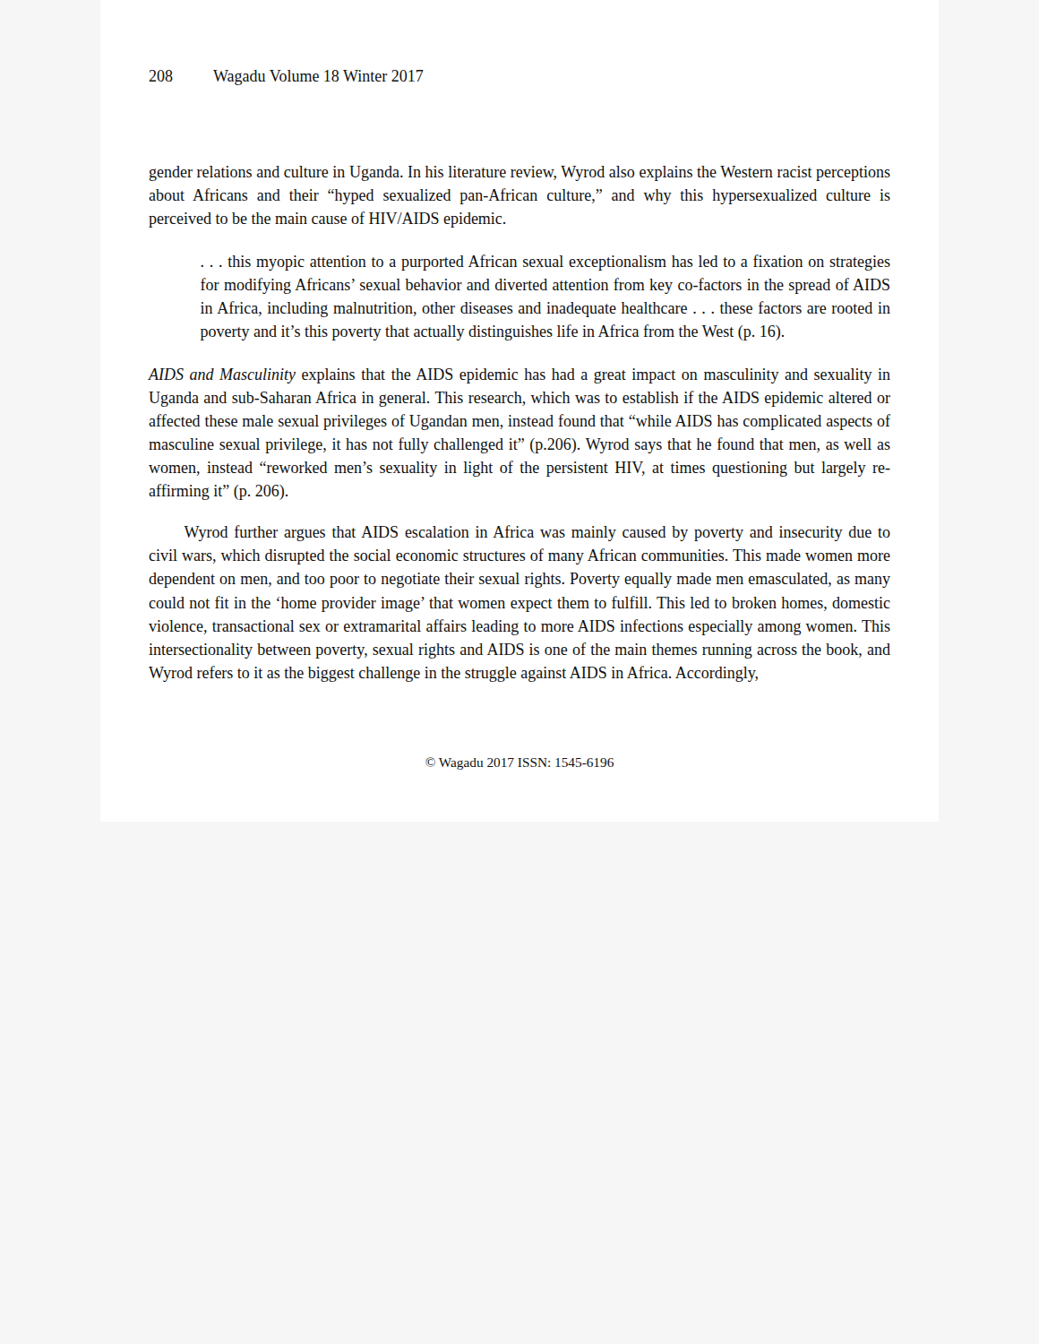208 Wagadu Volume 18 Winter 2017
gender relations and culture in Uganda. In his literature review, Wyrod also explains the Western racist perceptions about Africans and their “hyped sexualized pan-African culture,” and why this hypersexualized culture is perceived to be the main cause of HIV/AIDS epidemic.
. . . this myopic attention to a purported African sexual exceptionalism has led to a fixation on strategies for modifying Africans’ sexual behavior and diverted attention from key co-factors in the spread of AIDS in Africa, including malnutrition, other diseases and inadequate healthcare . . . these factors are rooted in poverty and it’s this poverty that actually distinguishes life in Africa from the West (p. 16).
AIDS and Masculinity explains that the AIDS epidemic has had a great impact on masculinity and sexuality in Uganda and sub-Saharan Africa in general. This research, which was to establish if the AIDS epidemic altered or affected these male sexual privileges of Ugandan men, instead found that “while AIDS has complicated aspects of masculine sexual privilege, it has not fully challenged it” (p.206). Wyrod says that he found that men, as well as women, instead “reworked men’s sexuality in light of the persistent HIV, at times questioning but largely re-affirming it” (p. 206).
Wyrod further argues that AIDS escalation in Africa was mainly caused by poverty and insecurity due to civil wars, which disrupted the social economic structures of many African communities. This made women more dependent on men, and too poor to negotiate their sexual rights. Poverty equally made men emasculated, as many could not fit in the ‘home provider image’ that women expect them to fulfill. This led to broken homes, domestic violence, transactional sex or extramarital affairs leading to more AIDS infections especially among women. This intersectionality between poverty, sexual rights and AIDS is one of the main themes running across the book, and Wyrod refers to it as the biggest challenge in the struggle against AIDS in Africa. Accordingly,
© Wagadu 2017 ISSN: 1545-6196